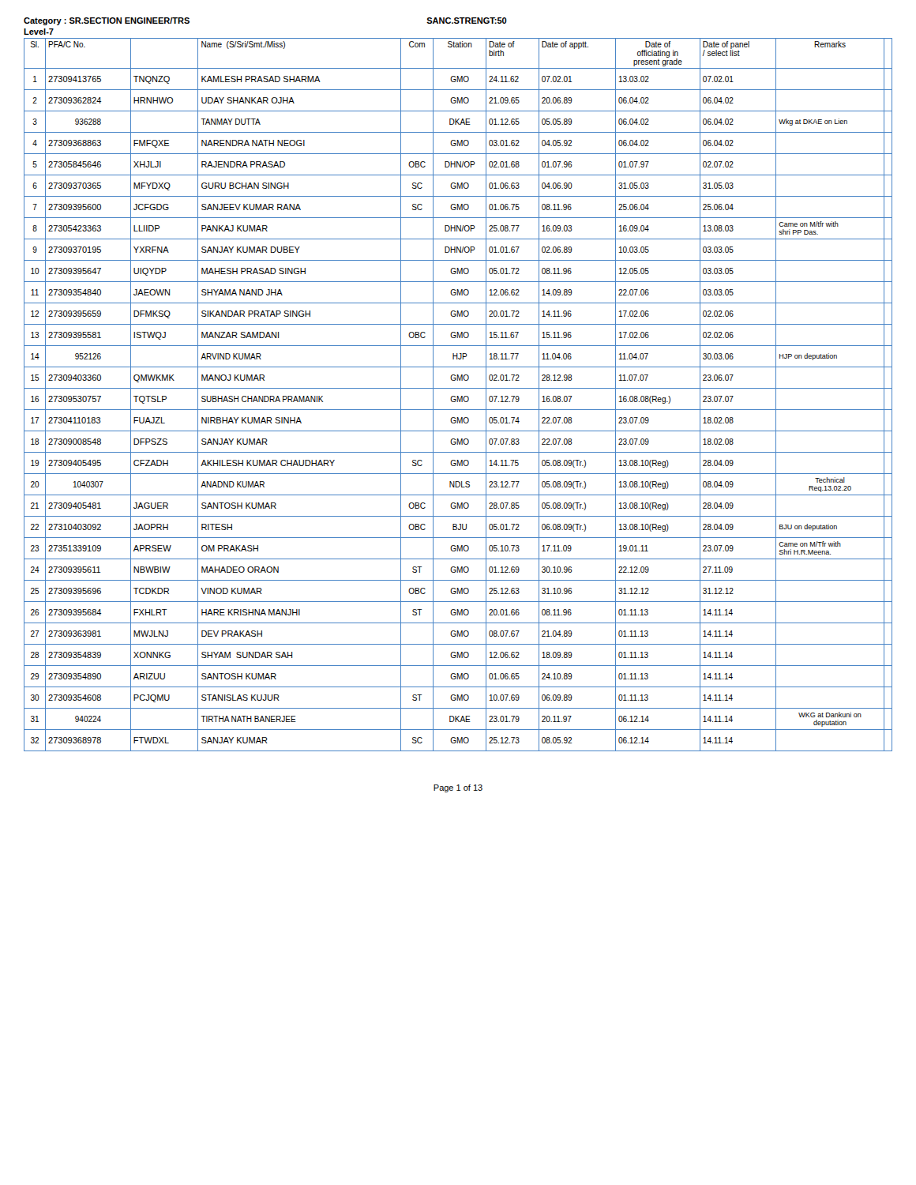Category : SR.SECTION ENGINEER/TRS SANC.STRENGT:50
Level-7
| Sl. | PFA/C No. | | Name (S/Sri/Smt./Miss) | Com | Station | Date of birth | Date of apptt. | Date of officiating in present grade | Date of panel / select list | Remarks | |
| --- | --- | --- | --- | --- | --- | --- | --- | --- | --- | --- | --- |
| 1 | 27309413765 | TNQNZQ | KAMLESH PRASAD SHARMA | | GMO | 24.11.62 | 07.02.01 | 13.03.02 | 07.02.01 | | |
| 2 | 27309362824 | HRNHWO | UDAY SHANKAR OJHA | | GMO | 21.09.65 | 20.06.89 | 06.04.02 | 06.04.02 | | |
| 3 | 936288 | | TANMAY DUTTA | | DKAE | 01.12.65 | 05.05.89 | 06.04.02 | 06.04.02 | Wkg at DKAE on Lien | |
| 4 | 27309368863 | FMFQXE | NARENDRA NATH NEOGI | | GMO | 03.01.62 | 04.05.92 | 06.04.02 | 06.04.02 | | |
| 5 | 27305845646 | XHJLJI | RAJENDRA PRASAD | OBC | DHN/OP | 02.01.68 | 01.07.96 | 01.07.97 | 02.07.02 | | |
| 6 | 27309370365 | MFYDXQ | GURU BCHAN SINGH | SC | GMO | 01.06.63 | 04.06.90 | 31.05.03 | 31.05.03 | | |
| 7 | 27309395600 | JCFGDG | SANJEEV KUMAR RANA | SC | GMO | 01.06.75 | 08.11.96 | 25.06.04 | 25.06.04 | | |
| 8 | 27305423363 | LLIIDP | PANKAJ KUMAR | | DHN/OP | 25.08.77 | 16.09.03 | 16.09.04 | 13.08.03 | Came on M/tfr with shri PP Das. | |
| 9 | 27309370195 | YXRFNA | SANJAY KUMAR DUBEY | | DHN/OP | 01.01.67 | 02.06.89 | 10.03.05 | 03.03.05 | | |
| 10 | 27309395647 | UIQYDP | MAHESH PRASAD SINGH | | GMO | 05.01.72 | 08.11.96 | 12.05.05 | 03.03.05 | | |
| 11 | 27309354840 | JAEOWN | SHYAMA NAND JHA | | GMO | 12.06.62 | 14.09.89 | 22.07.06 | 03.03.05 | | |
| 12 | 27309395659 | DFMKSQ | SIKANDAR PRATAP SINGH | | GMO | 20.01.72 | 14.11.96 | 17.02.06 | 02.02.06 | | |
| 13 | 27309395581 | ISTWQJ | MANZAR SAMDANI | OBC | GMO | 15.11.67 | 15.11.96 | 17.02.06 | 02.02.06 | | |
| 14 | 952126 | | ARVIND KUMAR | | HJP | 18.11.77 | 11.04.06 | 11.04.07 | 30.03.06 | HJP on deputation | |
| 15 | 27309403360 | QMWKMK | MANOJ KUMAR | | GMO | 02.01.72 | 28.12.98 | 11.07.07 | 23.06.07 | | |
| 16 | 27309530757 | TQTSLP | SUBHASH CHANDRA PRAMANIK | | GMO | 07.12.79 | 16.08.07 | 16.08.08(Reg.) | 23.07.07 | | |
| 17 | 27304110183 | FUAJZL | NIRBHAY KUMAR SINHA | | GMO | 05.01.74 | 22.07.08 | 23.07.09 | 18.02.08 | | |
| 18 | 27309008548 | DFPSZS | SANJAY KUMAR | | GMO | 07.07.83 | 22.07.08 | 23.07.09 | 18.02.08 | | |
| 19 | 27309405495 | CFZADH | AKHILESH KUMAR CHAUDHARY | SC | GMO | 14.11.75 | 05.08.09(Tr.) | 13.08.10(Reg) | 28.04.09 | | |
| 20 | 1040307 | | ANADND KUMAR | | NDLS | 23.12.77 | 05.08.09(Tr.) | 13.08.10(Reg) | 08.04.09 | Technical Req.13.02.20 | |
| 21 | 27309405481 | JAGUER | SANTOSH KUMAR | OBC | GMO | 28.07.85 | 05.08.09(Tr.) | 13.08.10(Reg) | 28.04.09 | | |
| 22 | 27310403092 | JAOPRH | RITESH | OBC | BJU | 05.01.72 | 06.08.09(Tr.) | 13.08.10(Reg) | 28.04.09 | BJU on deputation | |
| 23 | 27351339109 | APRSEW | OM PRAKASH | | GMO | 05.10.73 | 17.11.09 | 19.01.11 | 23.07.09 | Came on M/Tfr with Shri H.R.Meena. | |
| 24 | 27309395611 | NBWBIW | MAHADEO ORAON | ST | GMO | 01.12.69 | 30.10.96 | 22.12.09 | 27.11.09 | | |
| 25 | 27309395696 | TCDKDR | VINOD KUMAR | OBC | GMO | 25.12.63 | 31.10.96 | 31.12.12 | 31.12.12 | | |
| 26 | 27309395684 | FXHLRT | HARE KRISHNA MANJHI | ST | GMO | 20.01.66 | 08.11.96 | 01.11.13 | 14.11.14 | | |
| 27 | 27309363981 | MWJLNJ | DEV PRAKASH | | GMO | 08.07.67 | 21.04.89 | 01.11.13 | 14.11.14 | | |
| 28 | 27309354839 | XONNKG | SHYAM SUNDAR SAH | | GMO | 12.06.62 | 18.09.89 | 01.11.13 | 14.11.14 | | |
| 29 | 27309354890 | ARIZUU | SANTOSH KUMAR | | GMO | 01.06.65 | 24.10.89 | 01.11.13 | 14.11.14 | | |
| 30 | 27309354608 | PCJQMU | STANISLAS KUJUR | ST | GMO | 10.07.69 | 06.09.89 | 01.11.13 | 14.11.14 | | |
| 31 | 940224 | | TIRTHA NATH BANERJEE | | DKAE | 23.01.79 | 20.11.97 | 06.12.14 | 14.11.14 | WKG at Dankuni on deputation | |
| 32 | 27309368978 | FTWDXL | SANJAY KUMAR | SC | GMO | 25.12.73 | 08.05.92 | 06.12.14 | 14.11.14 | | |
Page 1 of 13